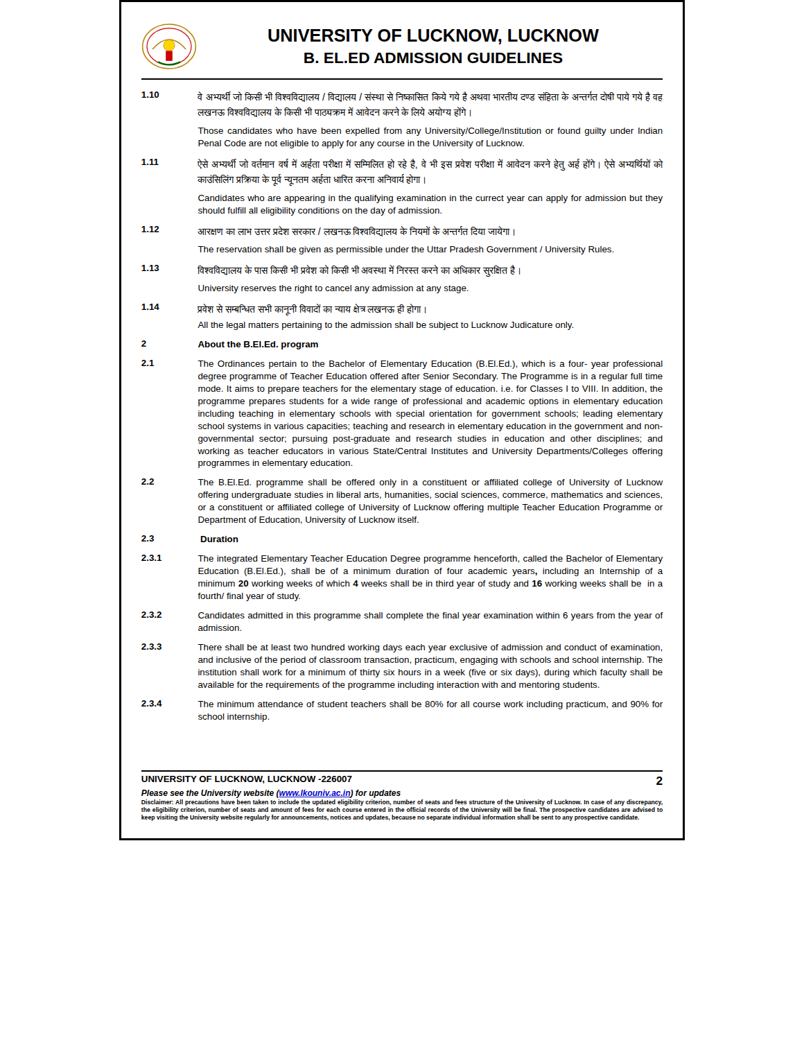UNIVERSITY OF LUCKNOW, LUCKNOW
B. EL.ED ADMISSION GUIDELINES
| 1.10 | वे अभ्यर्थी जो किसी भी विश्वविद्यालय / विद्यालय / संस्था से निष्कासित किये गये है अथवा भारतीय दण्ड संहिता के अन्तर्गत दोषी पाये गये है वह लखनऊ विश्वविद्यालय के किसी भी पाठ्यक्रम में आवेदन करने के लिये अयोग्य होंगे। Those candidates who have been expelled from any University/College/Institution or found guilty under Indian Penal Code are not eligible to apply for any course in the University of Lucknow. |
| 1.11 | ऐसे अभ्यर्थी जो वर्तमान वर्ष में अर्हता परीक्षा में सम्मिलित हो रहे है, वे भी इस प्रवेश परीक्षा में आवेदन करने हेतु अर्ह होंगे। ऐसे अभ्यर्थियों को काउंसिलिंग प्रक्रिया के पूर्व न्यूनतम अर्हता धारित करना अनिवार्य होगा। Candidates who are appearing in the qualifying examination in the currect year can apply for admission but they should fulfill all eligibility conditions on the day of admission. |
| 1.12 | आरक्षण का लाभ उत्तर प्रदेश सरकार / लखनऊ विश्वविद्यालय के नियमों के अन्तर्गत दिया जायेगा। The reservation shall be given as permissible under the Uttar Pradesh Government / University Rules. |
| 1.13 | विश्वविद्यालय के पास किसी भी प्रवेश को किसी भी अवस्था में निरस्त करने का अधिकार सुरक्षित है। University reserves the right to cancel any admission at any stage. |
| 1.14 | प्रवेश से सम्बन्धित सभी कानूनी विवादों का न्याय क्षेत्र लखनऊ ही होगा। All the legal matters pertaining to the admission shall be subject to Lucknow Judicature only. |
| 2 | About the B.El.Ed. program |
| 2.1 | The Ordinances pertain to the Bachelor of Elementary Education (B.El.Ed.), which is a four- year professional degree programme of Teacher Education offered after Senior Secondary. The Programme is in a regular full time mode. It aims to prepare teachers for the elementary stage of education. i.e. for Classes I to VIII. In addition, the programme prepares students for a wide range of professional and academic options in elementary education including teaching in elementary schools with special orientation for government schools; leading elementary school systems in various capacities; teaching and research in elementary education in the government and non-governmental sector; pursuing post-graduate and research studies in education and other disciplines; and working as teacher educators in various State/Central Institutes and University Departments/Colleges offering programmes in elementary education. |
| 2.2 | The B.El.Ed. programme shall be offered only in a constituent or affiliated college of University of Lucknow offering undergraduate studies in liberal arts, humanities, social sciences, commerce, mathematics and sciences, or a constituent or affiliated college of University of Lucknow offering multiple Teacher Education Programme or Department of Education, University of Lucknow itself. |
| 2.3 | Duration |
| 2.3.1 | The integrated Elementary Teacher Education Degree programme henceforth, called the Bachelor of Elementary Education (B.El.Ed.), shall be of a minimum duration of four academic years , including an Internship of a minimum 20 working weeks of which 4 weeks shall be in third year of study and 16 working weeks shall be in a fourth/ final year of study. |
| 2.3.2 | Candidates admitted in this programme shall complete the final year examination within 6 years from the year of admission. |
| 2.3.3 | There shall be at least two hundred working days each year exclusive of admission and conduct of examination, and inclusive of the period of classroom transaction, practicum, engaging with schools and school internship. The institution shall work for a minimum of thirty six hours in a week (five or six days), during which faculty shall be available for the requirements of the programme including interaction with and mentoring students. |
| 2.3.4 | The minimum attendance of student teachers shall be 80% for all course work including practicum, and 90% for school internship. |
UNIVERSITY OF LUCKNOW, LUCKNOW -226007 2
Please see the University website (www.lkouniv.ac.in) for updates
Disclaimer: All precautions have been taken to include the updated eligibility criterion, number of seats and fees structure of the University of Lucknow. In case of any discrepancy, the eligibility criterion, number of seats and amount of fees for each course entered in the official records of the University will be final. The prospective candidates are advised to keep visiting the University website regularly for announcements, notices and updates, because no separate individual information shall be sent to any prospective candidate.